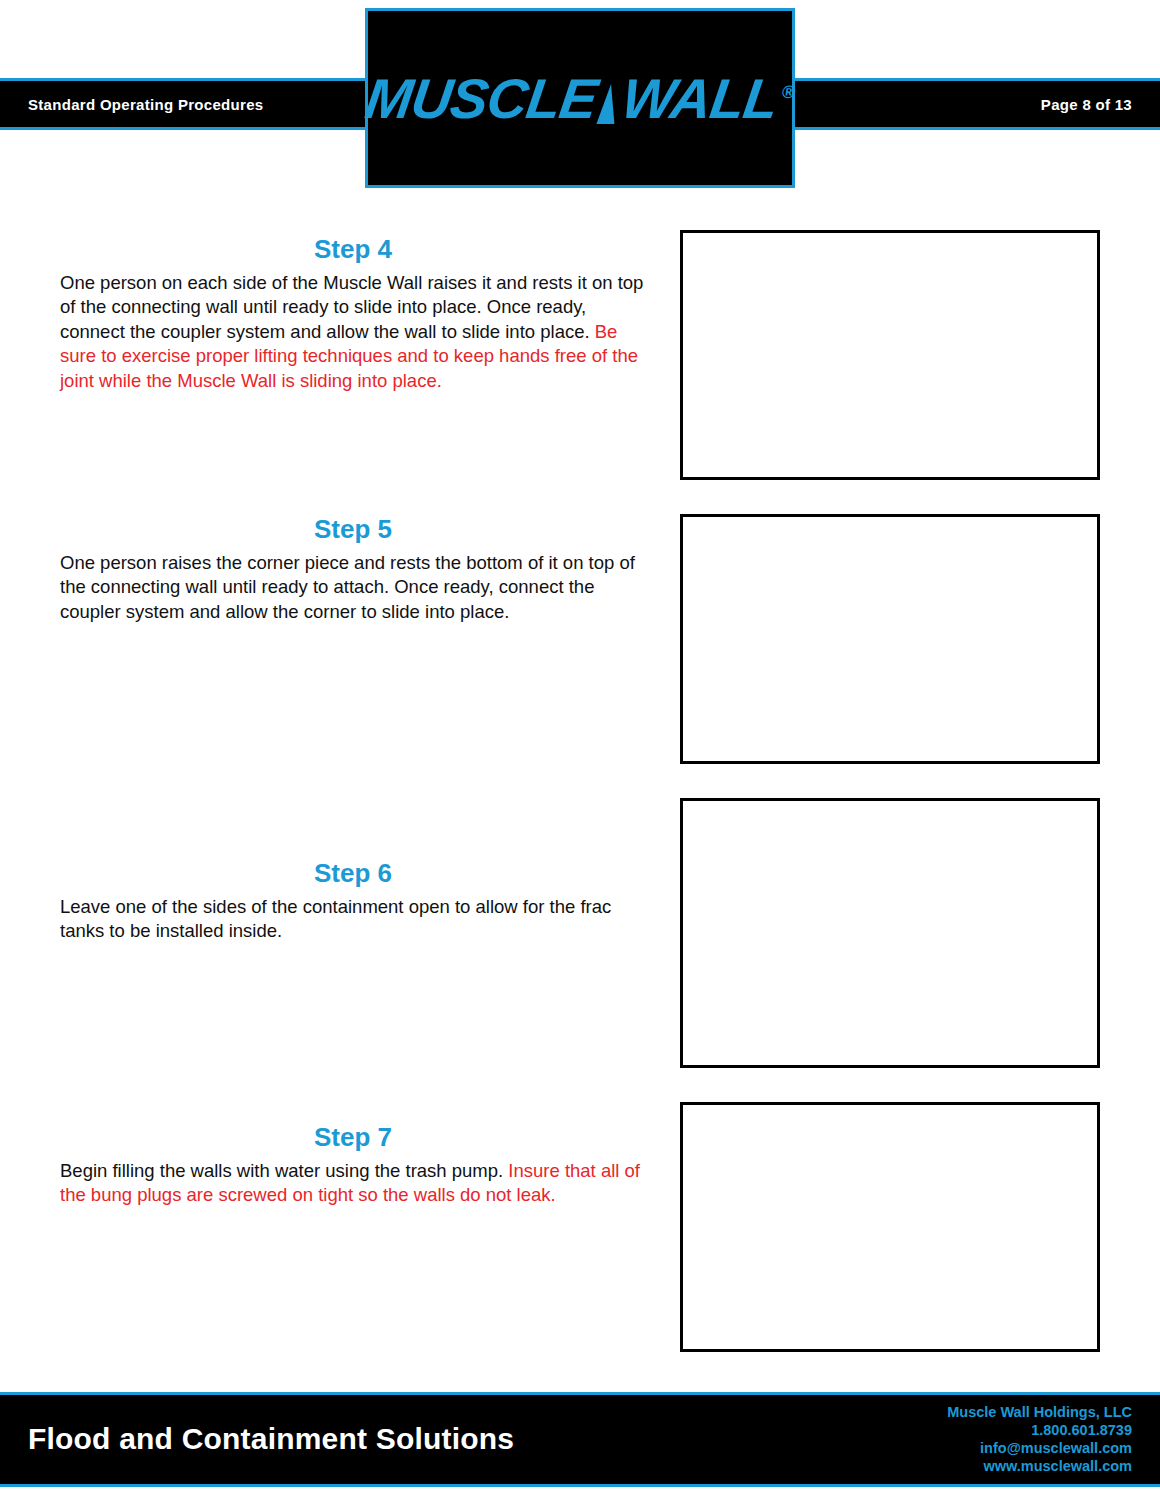Standard Operating Procedures Page 8 of 13
MUSCLE WALL®
Step 4
One person on each side of the Muscle Wall raises it and rests it on top of the connecting wall until ready to slide into place. Once ready, connect the coupler system and allow the wall to slide into place. Be sure to exercise proper lifting techniques and to keep hands free of the joint while the Muscle Wall is sliding into place.
Step 5
One person raises the corner piece and rests the bottom of it on top of the connecting wall until ready to attach. Once ready, connect the coupler system and allow the corner to slide into place.
Step 6
Leave one of the sides of the containment open to allow for the frac tanks to be installed inside.
Step 7
Begin filling the walls with water using the trash pump. Insure that all of the bung plugs are screwed on tight so the walls do not leak.
Flood and Containment Solutions
Muscle Wall Holdings, LLC
1.800.601.8739
info@musclewall.com
www.musclewall.com